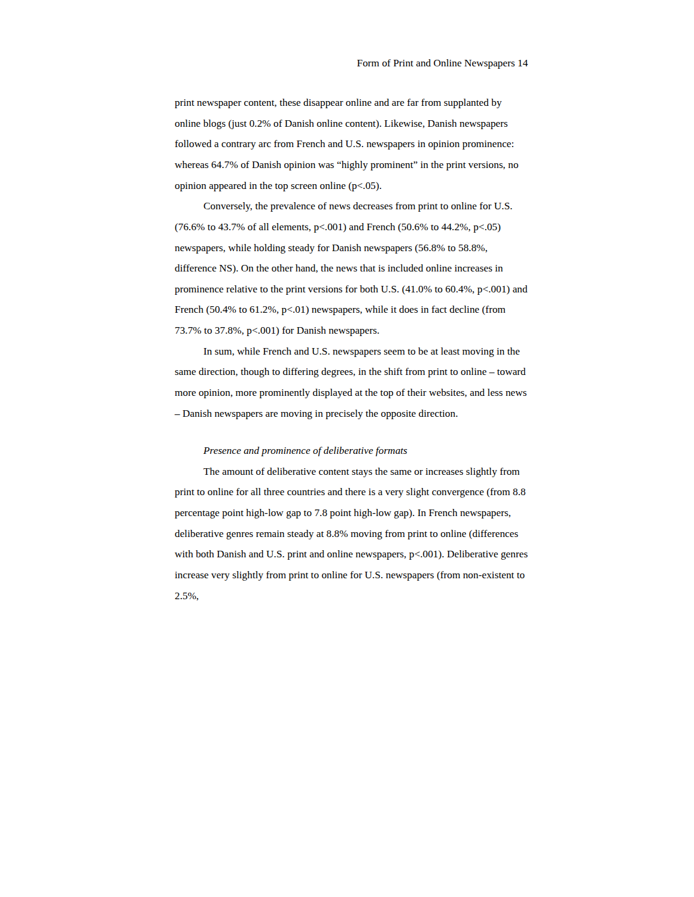Form of Print and Online Newspapers 14
print newspaper content, these disappear online and are far from supplanted by online blogs (just 0.2% of Danish online content). Likewise, Danish newspapers followed a contrary arc from French and U.S. newspapers in opinion prominence: whereas 64.7% of Danish opinion was “highly prominent” in the print versions, no opinion appeared in the top screen online (p<.05).
Conversely, the prevalence of news decreases from print to online for U.S. (76.6% to 43.7% of all elements, p<.001) and French (50.6% to 44.2%, p<.05) newspapers, while holding steady for Danish newspapers (56.8% to 58.8%, difference NS). On the other hand, the news that is included online increases in prominence relative to the print versions for both U.S. (41.0% to 60.4%, p<.001) and French (50.4% to 61.2%, p<.01) newspapers, while it does in fact decline (from 73.7% to 37.8%, p<.001) for Danish newspapers.
In sum, while French and U.S. newspapers seem to be at least moving in the same direction, though to differing degrees, in the shift from print to online – toward more opinion, more prominently displayed at the top of their websites, and less news – Danish newspapers are moving in precisely the opposite direction.
Presence and prominence of deliberative formats
The amount of deliberative content stays the same or increases slightly from print to online for all three countries and there is a very slight convergence (from 8.8 percentage point high-low gap to 7.8 point high-low gap). In French newspapers, deliberative genres remain steady at 8.8% moving from print to online (differences with both Danish and U.S. print and online newspapers, p<.001). Deliberative genres increase very slightly from print to online for U.S. newspapers (from non-existent to 2.5%,